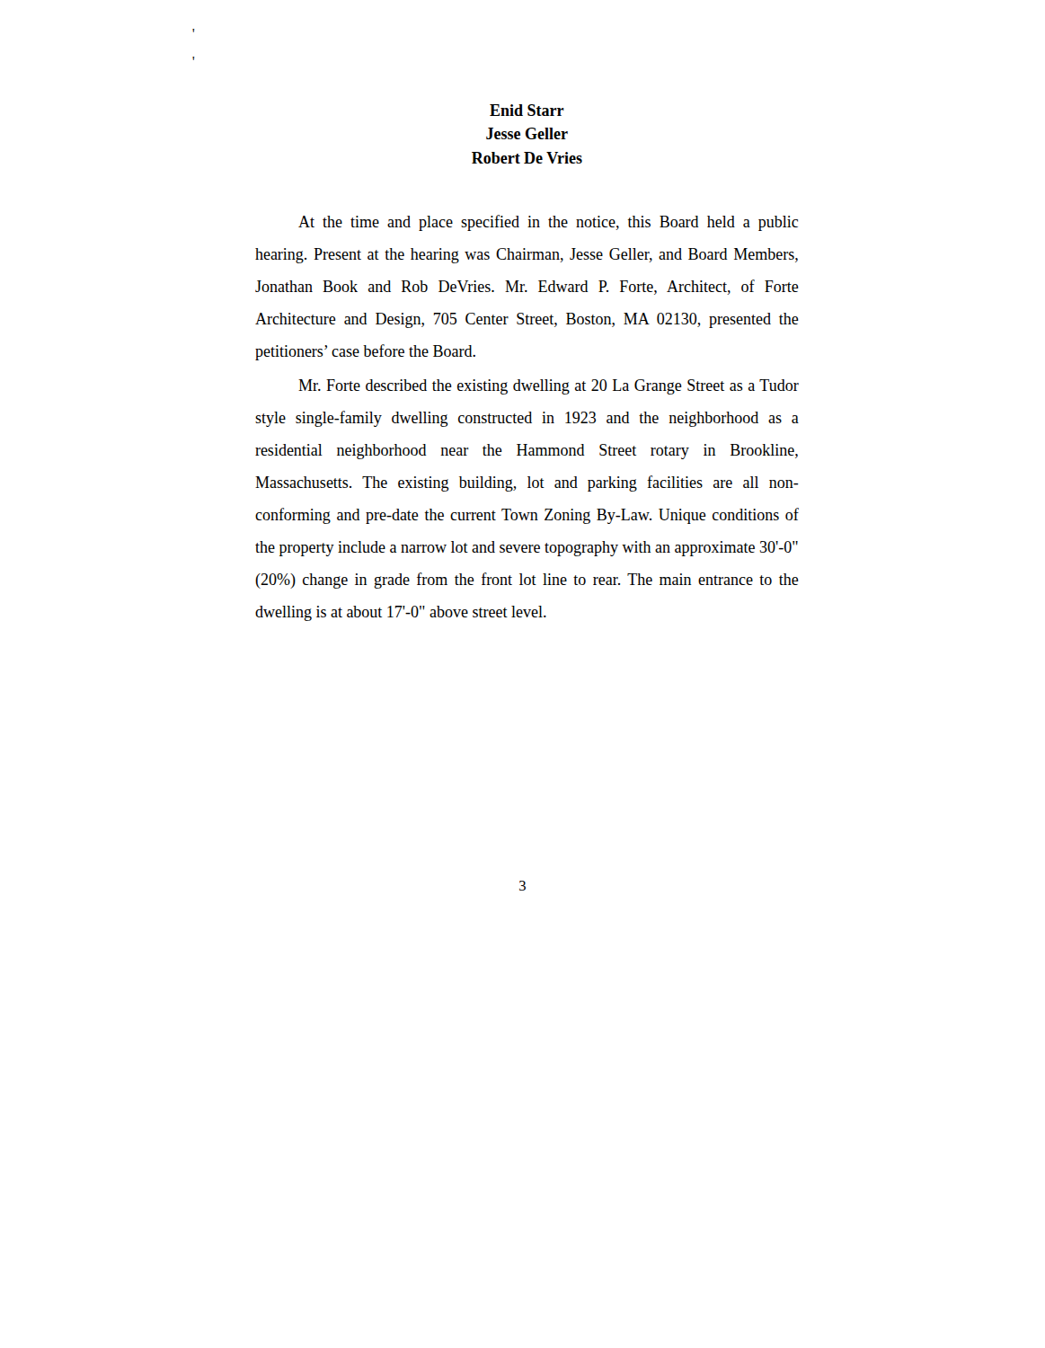'
'
Enid Starr
Jesse Geller
Robert De Vries
At the time and place specified in the notice, this Board held a public hearing. Present at the hearing was Chairman, Jesse Geller, and Board Members, Jonathan Book and Rob DeVries. Mr. Edward P. Forte, Architect, of Forte Architecture and Design, 705 Center Street, Boston, MA 02130, presented the petitioners’ case before the Board.
Mr. Forte described the existing dwelling at 20 La Grange Street as a Tudor style single-family dwelling constructed in 1923 and the neighborhood as a residential neighborhood near the Hammond Street rotary in Brookline, Massachusetts. The existing building, lot and parking facilities are all non-conforming and pre-date the current Town Zoning By-Law. Unique conditions of the property include a narrow lot and severe topography with an approximate 30'-0" (20%) change in grade from the front lot line to rear. The main entrance to the dwelling is at about 17'-0" above street level.
3